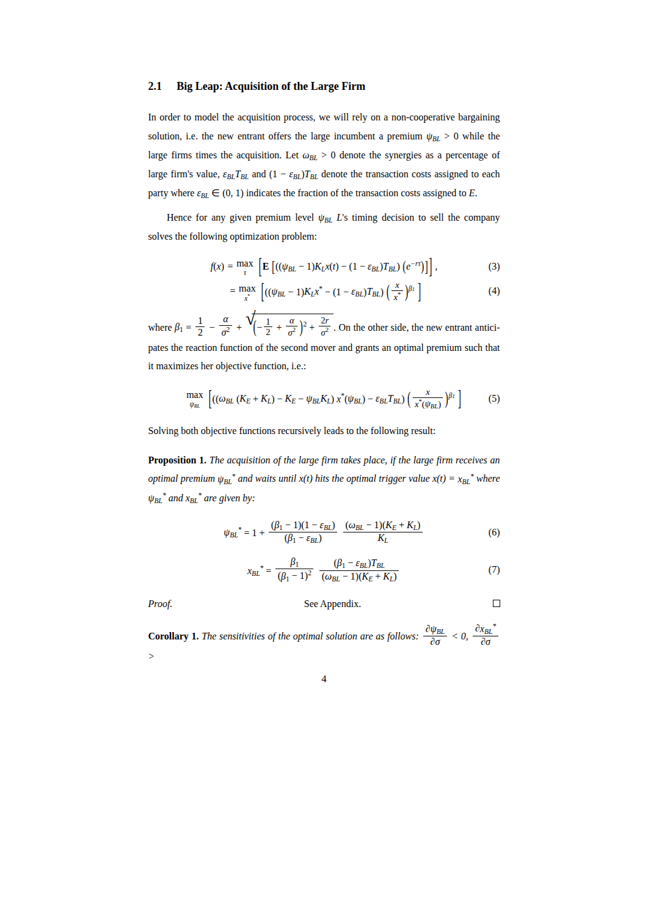2.1 Big Leap: Acquisition of the Large Firm
In order to model the acquisition process, we will rely on a non-cooperative bargaining solution, i.e. the new entrant offers the large incumbent a premium ψBL > 0 while the large firms times the acquisition. Let ωBL > 0 denote the synergies as a percentage of large firm's value, εBLTBL and (1 − εBL)TBL denote the transaction costs assigned to each party where εBL ∈ (0, 1) indicates the fraction of the transaction costs assigned to E.
Hence for any given premium level ψBL L's timing decision to sell the company solves the following optimization problem:
f(x)
=
max τ [E [((ψBL − 1)KLx(t) − (1 − εBL)TBL) (e−rτ)]] ,
(3)
=
max x* [((ψBL − 1)KLx* − (1 − εBL)TBL) (xx*) β1 ]
(4)
where β1 = 12 − ασ 2 + (−12 + ασ 2) 2 + 2r σ 2. On the other side, the new entrant anticipates the reaction function of the second mover and grants an optimal premium such that it maximizes her objective function, i.e.:
max ψBL [((ωBL (KE + KL) − KE − ψBLKL) x*(ψBL) − εBLTBL) (xx*(ψBL)) β1 ]
(5)
Solving both objective functions recursively leads to the following result:
Proposition 1. The acquisition of the large firm takes place, if the large firm receives an optimal premium ψBL* and waits until x(t) hits the optimal trigger value x(t) = xBL* where ψBL* and xBL* are given by:
ψBL* = 1 + (β1 − 1)(1 − εBL)(β1 − εBL) (ωBL − 1)(KE + KL) KL
(6)
xBL* = β1(β1 − 1)2 (β1 − εBL)TBL(ωBL − 1)(KE + KL)
(7)
Proof. See Appendix.
Corollary 1. The sensitivities of the optimal solution are as follows: ∂ψBL∂σ < 0, ∂xBL*∂σ >
4